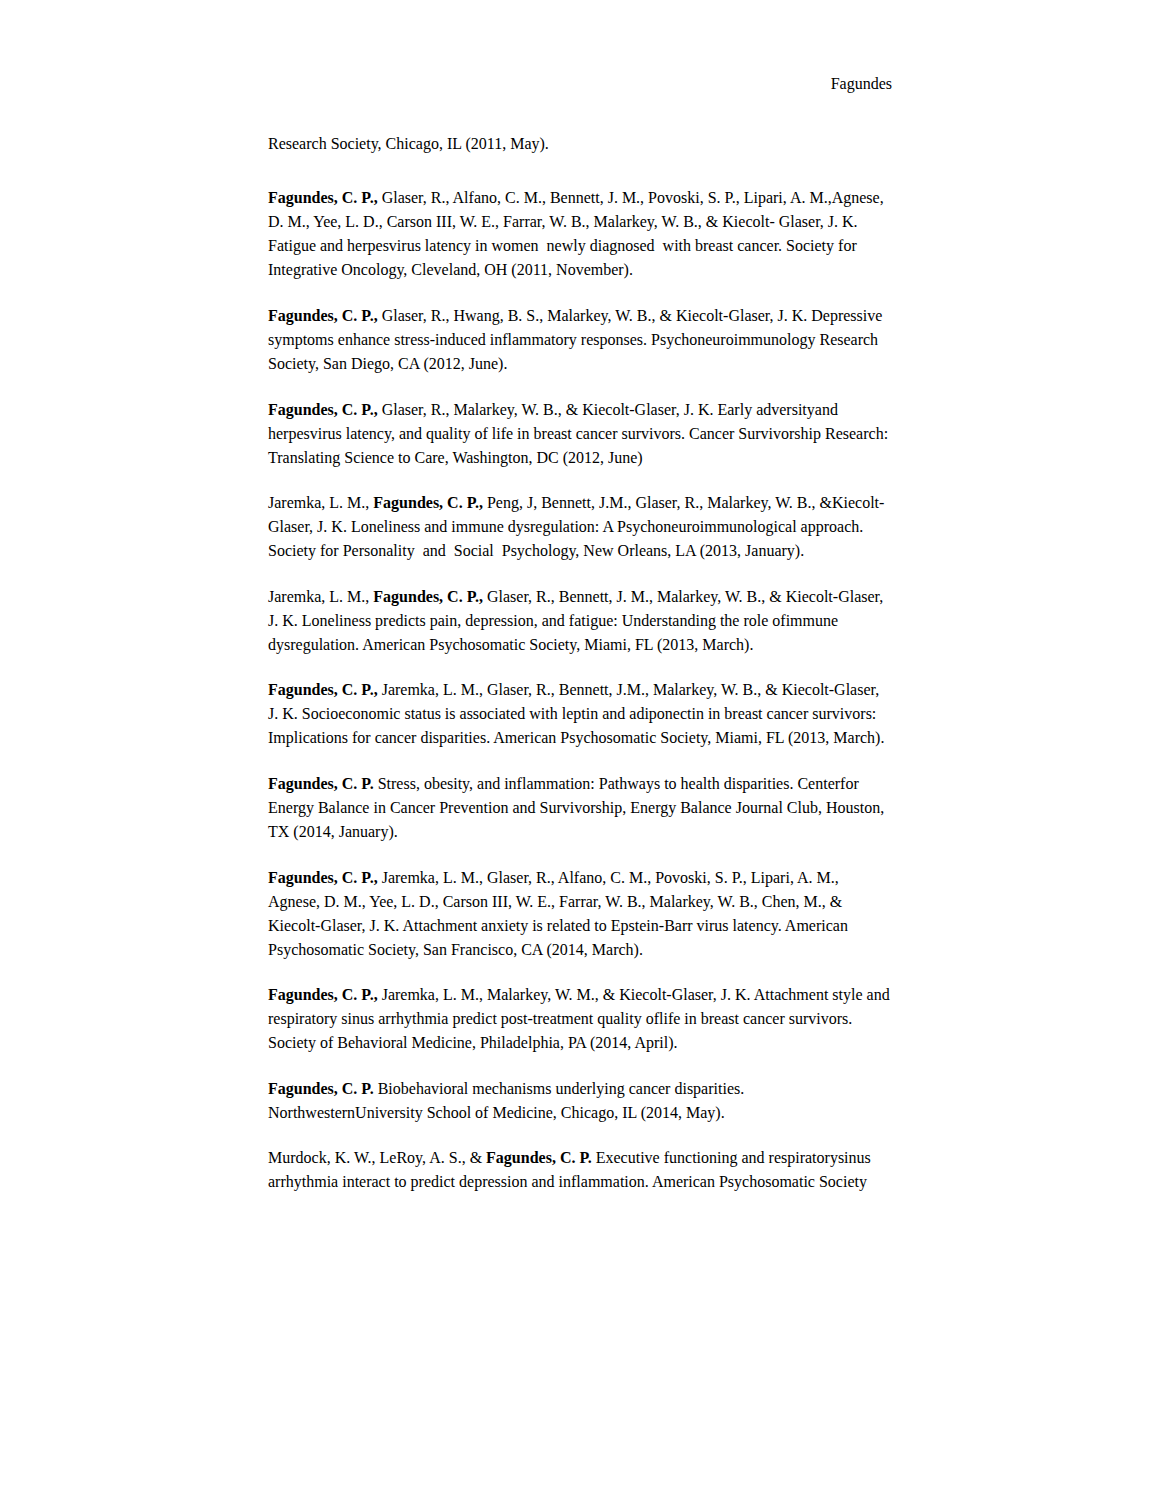Fagundes
Research Society, Chicago, IL (2011, May).
Fagundes, C. P., Glaser, R., Alfano, C. M., Bennett, J. M., Povoski, S. P., Lipari, A. M.,Agnese, D. M., Yee, L. D., Carson III, W. E., Farrar, W. B., Malarkey, W. B., & Kiecolt- Glaser, J. K. Fatigue and herpesvirus latency in women newly diagnosed with breast cancer. Society for Integrative Oncology, Cleveland, OH (2011, November).
Fagundes, C. P., Glaser, R., Hwang, B. S., Malarkey, W. B., & Kiecolt-Glaser, J. K. Depressive symptoms enhance stress-induced inflammatory responses. Psychoneuroimmunology Research Society, San Diego, CA (2012, June).
Fagundes, C. P., Glaser, R., Malarkey, W. B., & Kiecolt-Glaser, J. K. Early adversityand herpesvirus latency, and quality of life in breast cancer survivors. Cancer Survivorship Research: Translating Science to Care, Washington, DC (2012, June)
Jaremka, L. M., Fagundes, C. P., Peng, J, Bennett, J.M., Glaser, R., Malarkey, W. B., &Kiecolt- Glaser, J. K. Loneliness and immune dysregulation: A Psychoneuroimmunological approach. Society for Personality and Social Psychology, New Orleans, LA (2013, January).
Jaremka, L. M., Fagundes, C. P., Glaser, R., Bennett, J. M., Malarkey, W. B., & Kiecolt-Glaser, J. K. Loneliness predicts pain, depression, and fatigue: Understanding the role ofimmune dysregulation. American Psychosomatic Society, Miami, FL (2013, March).
Fagundes, C. P., Jaremka, L. M., Glaser, R., Bennett, J.M., Malarkey, W. B., & Kiecolt-Glaser, J. K. Socioeconomic status is associated with leptin and adiponectin in breast cancer survivors: Implications for cancer disparities. American Psychosomatic Society, Miami, FL (2013, March).
Fagundes, C. P. Stress, obesity, and inflammation: Pathways to health disparities. Centerfor Energy Balance in Cancer Prevention and Survivorship, Energy Balance Journal Club, Houston, TX (2014, January).
Fagundes, C. P., Jaremka, L. M., Glaser, R., Alfano, C. M., Povoski, S. P., Lipari, A. M., Agnese, D. M., Yee, L. D., Carson III, W. E., Farrar, W. B., Malarkey, W. B., Chen, M., & Kiecolt-Glaser, J. K. Attachment anxiety is related to Epstein-Barr virus latency. American Psychosomatic Society, San Francisco, CA (2014, March).
Fagundes, C. P., Jaremka, L. M., Malarkey, W. M., & Kiecolt-Glaser, J. K. Attachment style and respiratory sinus arrhythmia predict post-treatment quality oflife in breast cancer survivors. Society of Behavioral Medicine, Philadelphia, PA (2014, April).
Fagundes, C. P. Biobehavioral mechanisms underlying cancer disparities. NorthwesternUniversity School of Medicine, Chicago, IL (2014, May).
Murdock, K. W., LeRoy, A. S., & Fagundes, C. P. Executive functioning and respiratorysinus arrhythmia interact to predict depression and inflammation. American Psychosomatic Society